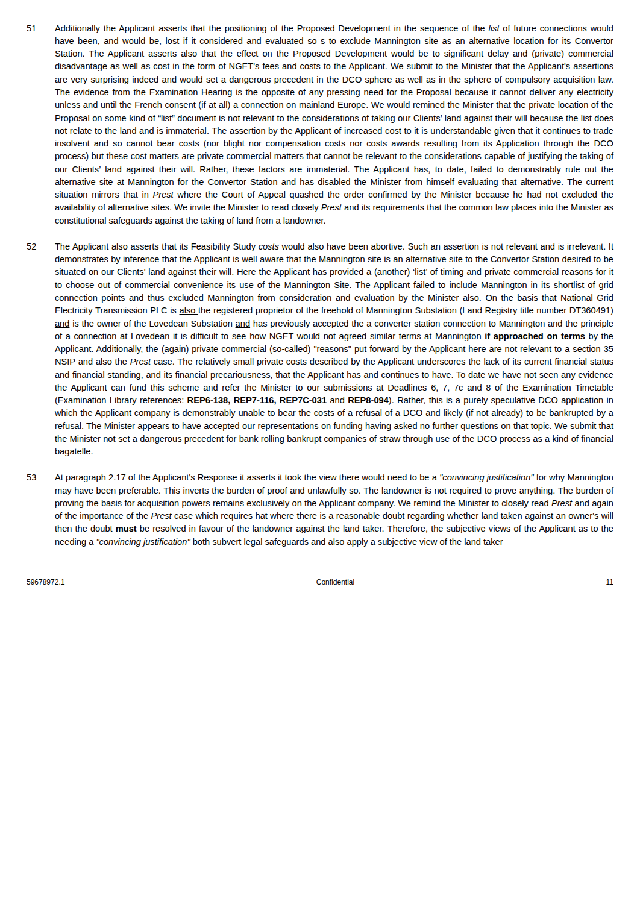51 Additionally the Applicant asserts that the positioning of the Proposed Development in the sequence of the list of future connections would have been, and would be, lost if it considered and evaluated so s to exclude Mannington site as an alternative location for its Convertor Station. The Applicant asserts also that the effect on the Proposed Development would be to significant delay and (private) commercial disadvantage as well as cost in the form of NGET's fees and costs to the Applicant. We submit to the Minister that the Applicant's assertions are very surprising indeed and would set a dangerous precedent in the DCO sphere as well as in the sphere of compulsory acquisition law. The evidence from the Examination Hearing is the opposite of any pressing need for the Proposal because it cannot deliver any electricity unless and until the French consent (if at all) a connection on mainland Europe. We would remined the Minister that the private location of the Proposal on some kind of “list” document is not relevant to the considerations of taking our Clients’ land against their will because the list does not relate to the land and is immaterial. The assertion by the Applicant of increased cost to it is understandable given that it continues to trade insolvent and so cannot bear costs (nor blight nor compensation costs nor costs awards resulting from its Application through the DCO process) but these cost matters are private commercial matters that cannot be relevant to the considerations capable of justifying the taking of our Clients’ land against their will. Rather, these factors are immaterial. The Applicant has, to date, failed to demonstrably rule out the alternative site at Mannington for the Convertor Station and has disabled the Minister from himself evaluating that alternative. The current situation mirrors that in Prest where the Court of Appeal quashed the order confirmed by the Minister because he had not excluded the availability of alternative sites. We invite the Minister to read closely Prest and its requirements that the common law places into the Minister as constitutional safeguards against the taking of land from a landowner.
52 The Applicant also asserts that its Feasibility Study costs would also have been abortive. Such an assertion is not relevant and is irrelevant. It demonstrates by inference that the Applicant is well aware that the Mannington site is an alternative site to the Convertor Station desired to be situated on our Clients' land against their will. Here the Applicant has provided a (another) ‘list’ of timing and private commercial reasons for it to choose out of commercial convenience its use of the Mannington Site. The Applicant failed to include Mannington in its shortlist of grid connection points and thus excluded Mannington from consideration and evaluation by the Minister also. On the basis that National Grid Electricity Transmission PLC is also the registered proprietor of the freehold of Mannington Substation (Land Registry title number DT360491) and is the owner of the Lovedean Substation and has previously accepted the a converter station connection to Mannington and the principle of a connection at Lovedean it is difficult to see how NGET would not agreed similar terms at Mannington if approached on terms by the Applicant. Additionally, the (again) private commercial (so-called) "reasons" put forward by the Applicant here are not relevant to a section 35 NSIP and also the Prest case. The relatively small private costs described by the Applicant underscores the lack of its current financial status and financial standing, and its financial precariousness, that the Applicant has and continues to have. To date we have not seen any evidence the Applicant can fund this scheme and refer the Minister to our submissions at Deadlines 6, 7, 7c and 8 of the Examination Timetable (Examination Library references: REP6-138, REP7-116, REP7C-031 and REP8-094). Rather, this is a purely speculative DCO application in which the Applicant company is demonstrably unable to bear the costs of a refusal of a DCO and likely (if not already) to be bankrupted by a refusal. The Minister appears to have accepted our representations on funding having asked no further questions on that topic. We submit that the Minister not set a dangerous precedent for bank rolling bankrupt companies of straw through use of the DCO process as a kind of financial bagatelle.
53 At paragraph 2.17 of the Applicant's Response it asserts it took the view there would need to be a "convincing justification" for why Mannington may have been preferable. This inverts the burden of proof and unlawfully so. The landowner is not required to prove anything. The burden of proving the basis for acquisition powers remains exclusively on the Applicant company. We remind the Minister to closely read Prest and again of the importance of the Prest case which requires hat where there is a reasonable doubt regarding whether land taken against an owner's will then the doubt must be resolved in favour of the landowner against the land taker. Therefore, the subjective views of the Applicant as to the needing a "convincing justification" both subvert legal safeguards and also apply a subjective view of the land taker
59678972.1 Confidential 11